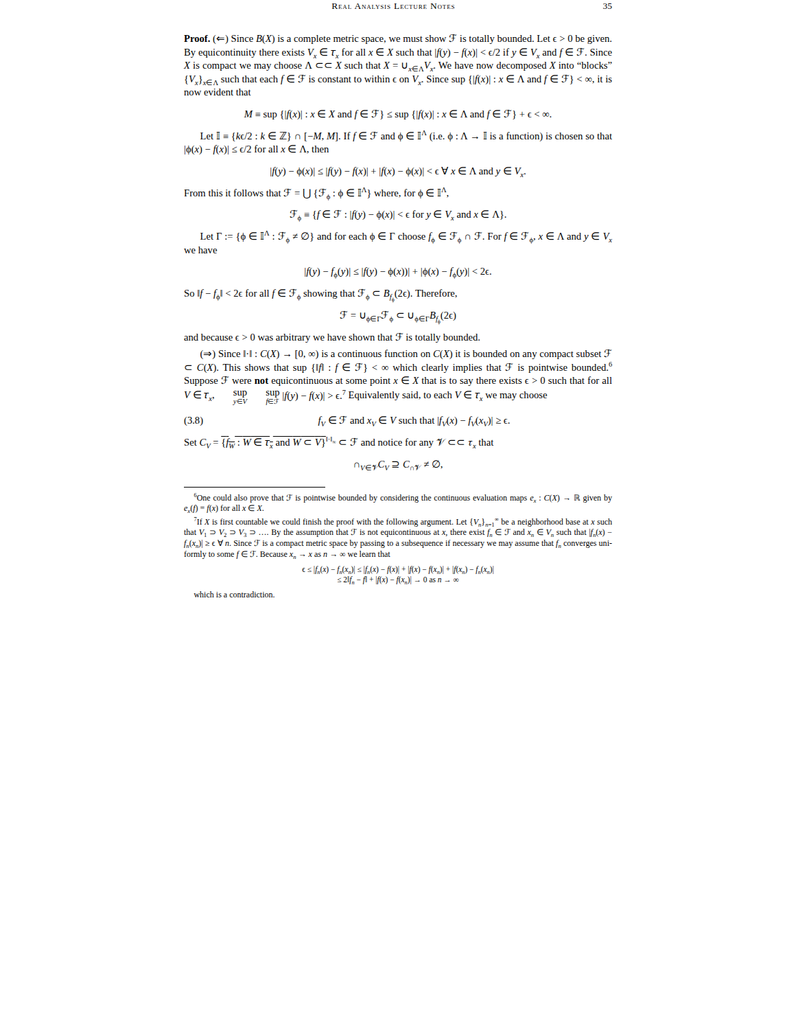Real Analysis Lecture Notes 35
Proof. (⇐) Since B(X) is a complete metric space, we must show ℱ is totally bounded. Let ϵ > 0 be given. By equicontinuity there exists Vx ∈ 𝜏x for all x ∈ X such that |f(y) − f(x)| < ϵ/2 if y ∈ Vx and f ∈ ℱ. Since X is compact we may choose Λ ⊂⊂ X such that X = ∪x∈ΛVx. We have now decomposed X into “blocks” {Vx}x∈Λ such that each f ∈ ℱ is constant to within ϵ on Vx. Since sup {|f(x)| : x ∈ Λ and f ∈ ℱ} < ∞, it is now evident that
M ≡ sup {|f(x)| : x ∈ X and f ∈ ℱ} ≤ sup {|f(x)| : x ∈ Λ and f ∈ ℱ} + ϵ < ∞.
Let 𝕀 ≡ {kϵ/2 : k ∈ ℤ} ∩ [−M, M]. If f ∈ ℱ and ϕ ∈ 𝕀Λ (i.e. ϕ : Λ → 𝕀 is a function) is chosen so that |ϕ(x) − f(x)| ≤ ϵ/2 for all x ∈ Λ, then
|f(y) − ϕ(x)| ≤ |f(y) − f(x)| + |f(x) − ϕ(x)| < ϵ ∀ x ∈ Λ and y ∈ Vx.
From this it follows that ℱ = ⋃ {ℱϕ : ϕ ∈ 𝕀Λ} where, for ϕ ∈ 𝕀Λ,
ℱϕ ≡ {f ∈ ℱ : |f(y) − ϕ(x)| < ϵ for y ∈ Vx and x ∈ Λ}.
Let Γ := {ϕ ∈ 𝕀Λ : ℱϕ ≠ ∅} and for each ϕ ∈ Γ choose fϕ ∈ ℱϕ ∩ ℱ. For f ∈ ℱϕ, x ∈ Λ and y ∈ Vx we have
|f(y) − fϕ(y)| ≤ |f(y) − ϕ(x))| + |ϕ(x) − fϕ(y)| < 2ϵ.
So ‖f − fϕ‖ < 2ϵ for all f ∈ ℱϕ showing that ℱϕ ⊂ Bfϕ(2ϵ). Therefore,
ℱ = ∪ϕ∈Γℱϕ ⊂ ∪ϕ∈ΓBfϕ(2ϵ)
and because ϵ > 0 was arbitrary we have shown that ℱ is totally bounded.
(⇒) Since ‖·‖ : C(X) → [0, ∞) is a continuous function on C(X) it is bounded on any compact subset ℱ ⊂ C(X). This shows that sup {‖f‖ : f ∈ ℱ} < ∞ which clearly implies that ℱ is pointwise bounded.6 Suppose ℱ were not equicontinuous at some point x ∈ X that is to say there exists ϵ > 0 such that for all V ∈ 𝜏x, sup y∈V sup f∈ℱ |f(y) − f(x)| > ϵ.7 Equivalently said, to each V ∈ 𝜏x we may choose
(3.8) fV ∈ ℱ and xV ∈ V such that |fV(x) − fV(xV)| ≥ ϵ.
Set CV = {fW : W ∈ 𝜏x and W ⊂ V}‖·‖∞ ⊂ ℱ and notice for any 𝒱 ⊂⊂ 𝜏x that
∩V∈𝒱CV ⊇ C∩𝒱 ≠ ∅,
6One could also prove that ℱ is pointwise bounded by considering the continuous evaluation maps ex : C(X) → ℝ given by ex(f) = f(x) for all x ∈ X.
7If X is first countable we could finish the proof with the following argument. Let {Vn}n=1∞ be a neighborhood base at x such that V1 ⊃ V2 ⊃ V3 ⊃ …. By the assumption that ℱ is not equicontinuous at x, there exist fn ∈ ℱ and xn ∈ Vn such that |fn(x) − fn(xn)| ≥ ϵ ∀ n. Since ℱ is a compact metric space by passing to a subsequence if necessary we may assume that fn converges uniformly to some f ∈ ℱ. Because xn → x as n → ∞ we learn that
ϵ ≤ |fn(x) − fn(xn)| ≤ |fn(x) − f(x)| + |f(x) − f(xn)| + |f(xn) − fn(xn)|
≤ 2‖fn − f‖ + |f(x) − f(xn)| → 0 as n → ∞
which is a contradiction.